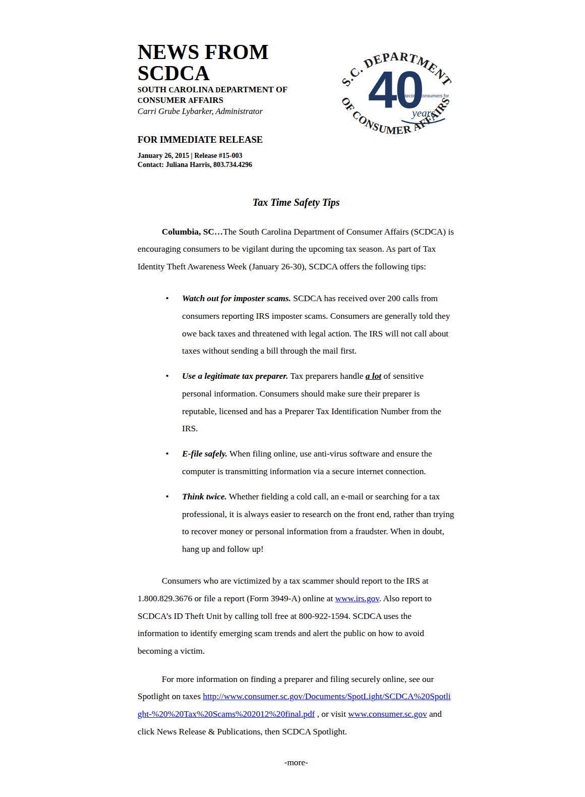S.C. DEPARTMENT OF CONSUMER AFFAIRS 40 years protecting consumers for
NEWS FROM SCDCA
SOUTH CAROLINA DEPARTMENT OF CONSUMER AFFAIRS
Carri Grube Lybarker, Administrator
FOR IMMEDIATE RELEASE
January 26, 2015 | Release #15-003
Contact: Juliana Harris, 803.734.4296
Tax Time Safety Tips
Columbia, SC…The South Carolina Department of Consumer Affairs (SCDCA) is encouraging consumers to be vigilant during the upcoming tax season. As part of Tax Identity Theft Awareness Week (January 26-30), SCDCA offers the following tips:
Watch out for imposter scams. SCDCA has received over 200 calls from consumers reporting IRS imposter scams. Consumers are generally told they owe back taxes and threatened with legal action. The IRS will not call about taxes without sending a bill through the mail first.
Use a legitimate tax preparer. Tax preparers handle a lot of sensitive personal information. Consumers should make sure their preparer is reputable, licensed and has a Preparer Tax Identification Number from the IRS.
E-file safely. When filing online, use anti-virus software and ensure the computer is transmitting information via a secure internet connection.
Think twice. Whether fielding a cold call, an e-mail or searching for a tax professional, it is always easier to research on the front end, rather than trying to recover money or personal information from a fraudster. When in doubt, hang up and follow up!
Consumers who are victimized by a tax scammer should report to the IRS at 1.800.829.3676 or file a report (Form 3949-A) online at www.irs.gov. Also report to SCDCA’s ID Theft Unit by calling toll free at 800-922-1594. SCDCA uses the information to identify emerging scam trends and alert the public on how to avoid becoming a victim.
For more information on finding a preparer and filing securely online, see our Spotlight on taxes http://www.consumer.sc.gov/Documents/SpotLight/SCDCA%20Spotlight-%20%20Tax%20Scams%202012%20final.pdf , or visit www.consumer.sc.gov and click News Release & Publications, then SCDCA Spotlight.
-more-